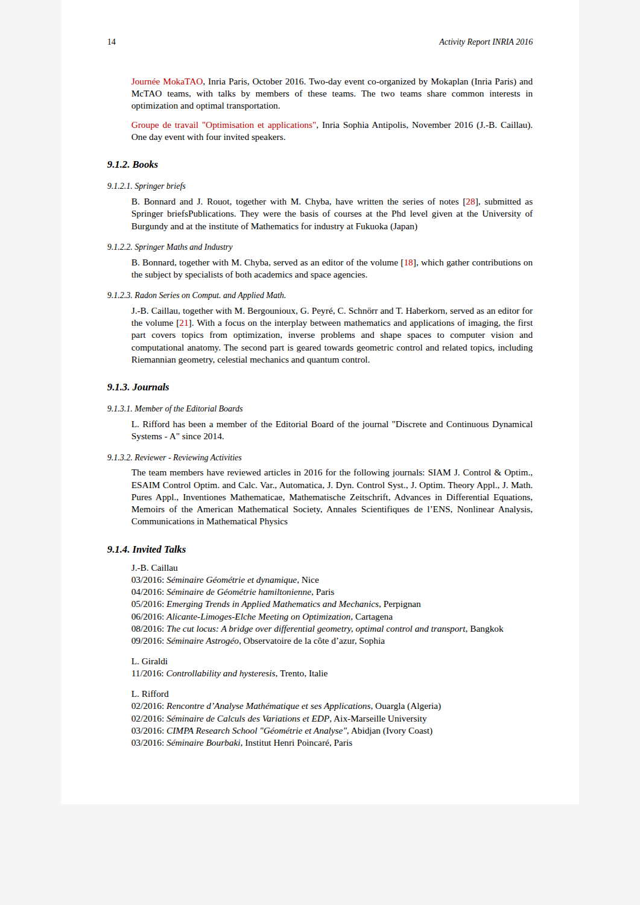14 Activity Report INRIA 2016
Journée MokaTAO, Inria Paris, October 2016. Two-day event co-organized by Mokaplan (Inria Paris) and McTAO teams, with talks by members of these teams. The two teams share common interests in optimization and optimal transportation.
Groupe de travail "Optimisation et applications", Inria Sophia Antipolis, November 2016 (J.-B. Caillau). One day event with four invited speakers.
9.1.2. Books
9.1.2.1. Springer briefs
B. Bonnard and J. Rouot, together with M. Chyba, have written the series of notes [28], submitted as Springer briefsPublications. They were the basis of courses at the Phd level given at the University of Burgundy and at the institute of Mathematics for industry at Fukuoka (Japan)
9.1.2.2. Springer Maths and Industry
B. Bonnard, together with M. Chyba, served as an editor of the volume [18], which gather contributions on the subject by specialists of both academics and space agencies.
9.1.2.3. Radon Series on Comput. and Applied Math.
J.-B. Caillau, together with M. Bergounioux, G. Peyré, C. Schnörr and T. Haberkorn, served as an editor for the volume [21]. With a focus on the interplay between mathematics and applications of imaging, the first part covers topics from optimization, inverse problems and shape spaces to computer vision and computational anatomy. The second part is geared towards geometric control and related topics, including Riemannian geometry, celestial mechanics and quantum control.
9.1.3. Journals
9.1.3.1. Member of the Editorial Boards
L. Rifford has been a member of the Editorial Board of the journal "Discrete and Continuous Dynamical Systems - A" since 2014.
9.1.3.2. Reviewer - Reviewing Activities
The team members have reviewed articles in 2016 for the following journals: SIAM J. Control & Optim., ESAIM Control Optim. and Calc. Var., Automatica, J. Dyn. Control Syst., J. Optim. Theory Appl., J. Math. Pures Appl., Inventiones Mathematicae, Mathematische Zeitschrift, Advances in Differential Equations, Memoirs of the American Mathematical Society, Annales Scientifiques de l’ENS, Nonlinear Analysis, Communications in Mathematical Physics
9.1.4. Invited Talks
J.-B. Caillau
03/2016: Séminaire Géométrie et dynamique, Nice
04/2016: Séminaire de Géométrie hamiltonienne, Paris
05/2016: Emerging Trends in Applied Mathematics and Mechanics, Perpignan
06/2016: Alicante-Limoges-Elche Meeting on Optimization, Cartagena
08/2016: The cut locus: A bridge over differential geometry, optimal control and transport, Bangkok
09/2016: Séminaire Astrogéo, Observatoire de la côte d’azur, Sophia
L. Giraldi
11/2016: Controllability and hysteresis, Trento, Italie
L. Rifford
02/2016: Rencontre d’Analyse Mathématique et ses Applications, Ouargla (Algeria)
02/2016: Séminaire de Calculs des Variations et EDP, Aix-Marseille University
03/2016: CIMPA Research School "Géométrie et Analyse", Abidjan (Ivory Coast)
03/2016: Séminaire Bourbaki, Institut Henri Poincaré, Paris